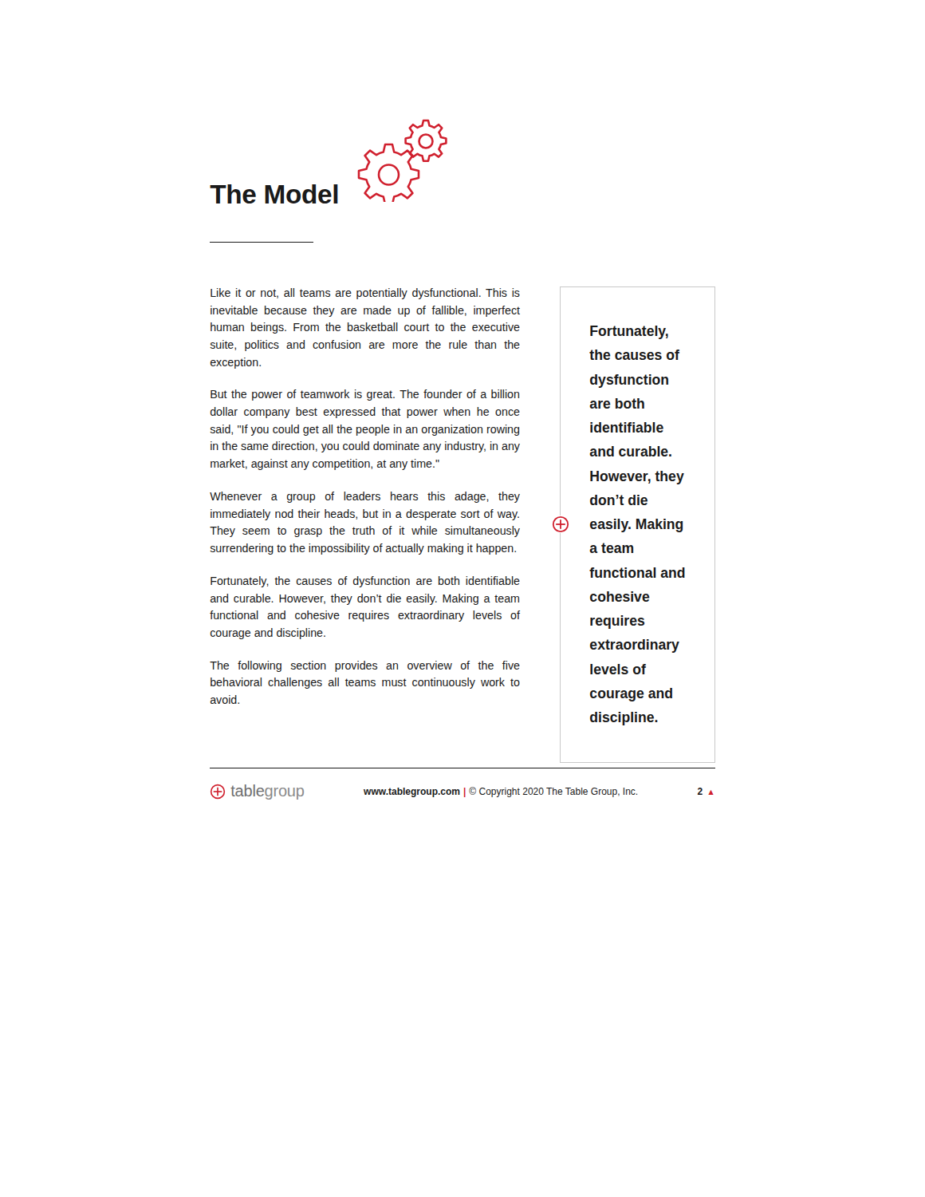The Model
Like it or not, all teams are potentially dysfunctional. This is inevitable because they are made up of fallible, imperfect human beings. From the basketball court to the executive suite, politics and confusion are more the rule than the exception.
But the power of teamwork is great. The founder of a billion dollar company best expressed that power when he once said, "If you could get all the people in an organization rowing in the same direction, you could dominate any industry, in any market, against any competition, at any time."
Whenever a group of leaders hears this adage, they immediately nod their heads, but in a desperate sort of way. They seem to grasp the truth of it while simultaneously surrendering to the impossibility of actually making it happen.
Fortunately, the causes of dysfunction are both identifiable and curable. However, they don’t die easily. Making a team functional and cohesive requires extraordinary levels of courage and discipline.
The following section provides an overview of the five behavioral challenges all teams must continuously work to avoid.
Fortunately,
the causes of dysfunction are both identifiable and curable. However, they don’t die easily. Making a team functional and cohesive requires extraordinary levels of courage and discipline.
tablegroup
www.tablegroup.com|© Copyright 2020 The Table Group, Inc.
2▲